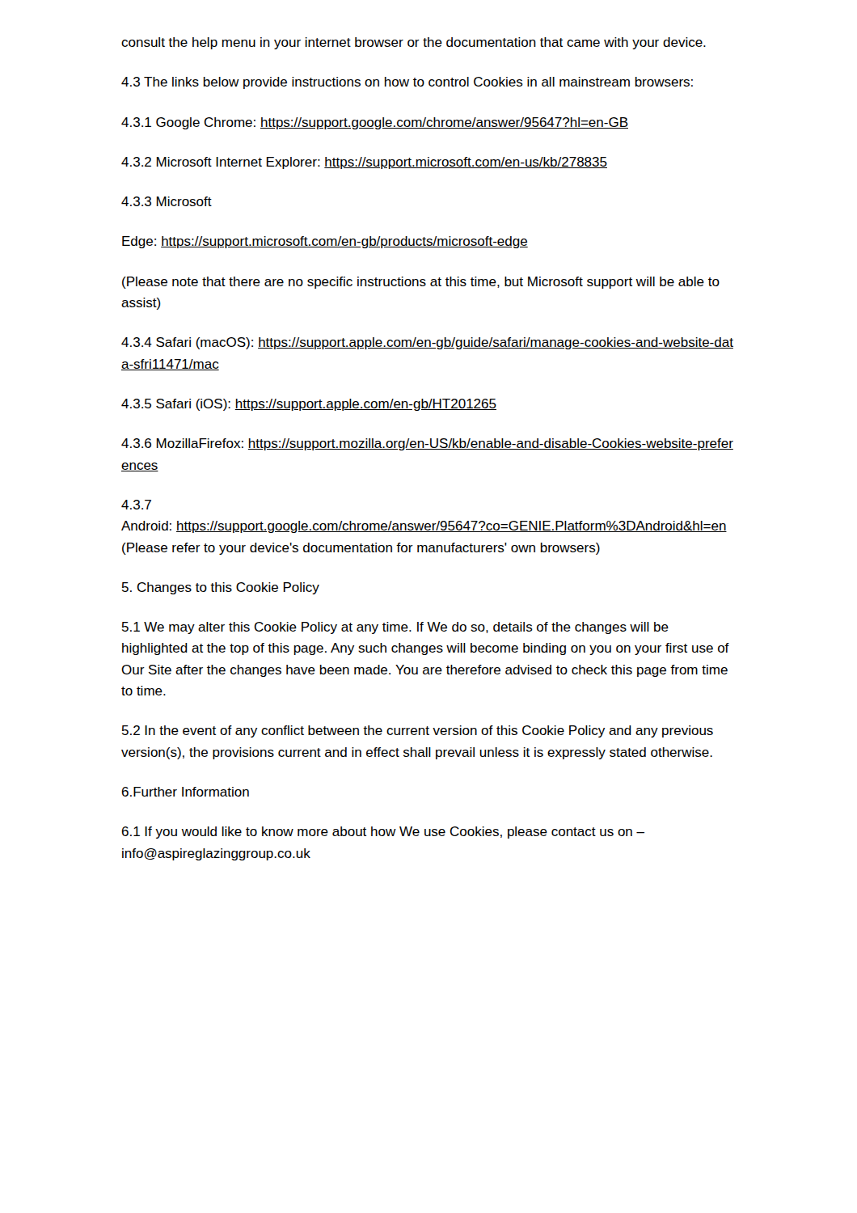consult the help menu in your internet browser or the documentation that came with your device.
4.3 The links below provide instructions on how to control Cookies in all mainstream browsers:
4.3.1 Google Chrome: https://support.google.com/chrome/answer/95647?hl=en-GB
4.3.2 Microsoft Internet Explorer: https://support.microsoft.com/en-us/kb/278835
4.3.3 Microsoft
Edge: https://support.microsoft.com/en-gb/products/microsoft-edge
(Please note that there are no specific instructions at this time, but Microsoft support will be able to assist)
4.3.4 Safari (macOS): https://support.apple.com/en-gb/guide/safari/manage-cookies-and-website-data-sfri11471/mac
4.3.5 Safari (iOS): https://support.apple.com/en-gb/HT201265
4.3.6 MozillaFirefox: https://support.mozilla.org/en-US/kb/enable-and-disable-Cookies-website-preferences
4.3.7
Android: https://support.google.com/chrome/answer/95647?co=GENIE.Platform%3DAndroid&hl=en(Please refer to your device's documentation for manufacturers' own browsers)
5. Changes to this Cookie Policy
5.1 We may alter this Cookie Policy at any time. If We do so, details of the changes will be highlighted at the top of this page. Any such changes will become binding on you on your first use of Our Site after the changes have been made. You are therefore advised to check this page from time to time.
5.2 In the event of any conflict between the current version of this Cookie Policy and any previous version(s), the provisions current and in effect shall prevail unless it is expressly stated otherwise.
6.Further Information
6.1 If you would like to know more about how We use Cookies, please contact us on – info@aspireglazinggroup.co.uk